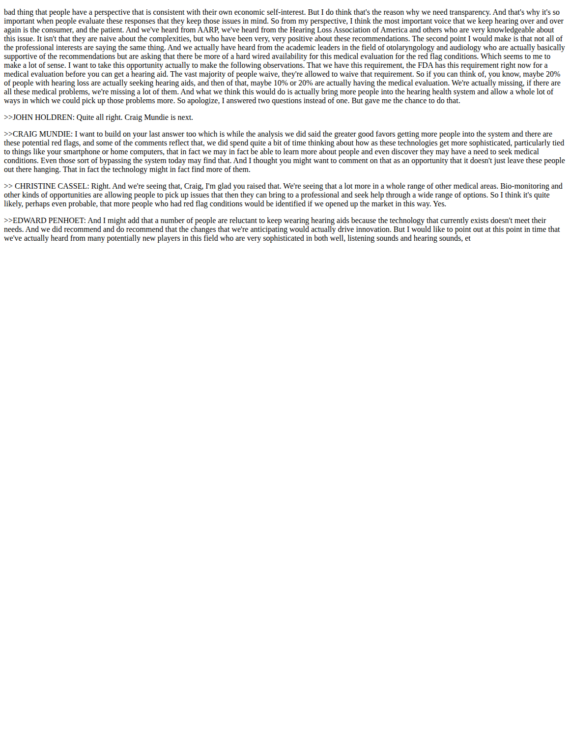bad thing that people have a perspective that is consistent with their own economic self-interest. But I do think that's the reason why we need transparency. And that's why it's so important when people evaluate these responses that they keep those issues in mind. So from my perspective, I think the most important voice that we keep hearing over and over again is the consumer, and the patient. And we've heard from AARP, we've heard from the Hearing Loss Association of America and others who are very knowledgeable about this issue. It isn't that they are naive about the complexities, but who have been very, very positive about these recommendations. The second point I would make is that not all of the professional interests are saying the same thing. And we actually have heard from the academic leaders in the field of otolaryngology and audiology who are actually basically supportive of the recommendations but are asking that there be more of a hard wired availability for this medical evaluation for the red flag conditions. Which seems to me to make a lot of sense. I want to take this opportunity actually to make the following observations. That we have this requirement, the FDA has this requirement right now for a medical evaluation before you can get a hearing aid. The vast majority of people waive, they're allowed to waive that requirement. So if you can think of, you know, maybe 20% of people with hearing loss are actually seeking hearing aids, and then of that, maybe 10% or 20% are actually having the medical evaluation. We're actually missing, if there are all these medical problems, we're missing a lot of them. And what we think this would do is actually bring more people into the hearing health system and allow a whole lot of ways in which we could pick up those problems more. So apologize, I answered two questions instead of one. But gave me the chance to do that.
>>JOHN HOLDREN: Quite all right. Craig Mundie is next.
>>CRAIG MUNDIE: I want to build on your last answer too which is while the analysis we did said the greater good favors getting more people into the system and there are these potential red flags, and some of the comments reflect that, we did spend quite a bit of time thinking about how as these technologies get more sophisticated, particularly tied to things like your smartphone or home computers, that in fact we may in fact be able to learn more about people and even discover they may have a need to seek medical conditions. Even those sort of bypassing the system today may find that. And I thought you might want to comment on that as an opportunity that it doesn't just leave these people out there hanging. That in fact the technology might in fact find more of them.
>> CHRISTINE CASSEL: Right. And we're seeing that, Craig, I'm glad you raised that. We're seeing that a lot more in a whole range of other medical areas. Bio-monitoring and other kinds of opportunities are allowing people to pick up issues that then they can bring to a professional and seek help through a wide range of options. So I think it's quite likely, perhaps even probable, that more people who had red flag conditions would be identified if we opened up the market in this way. Yes.
>>EDWARD PENHOET: And I might add that a number of people are reluctant to keep wearing hearing aids because the technology that currently exists doesn't meet their needs. And we did recommend and do recommend that the changes that we're anticipating would actually drive innovation. But I would like to point out at this point in time that we've actually heard from many potentially new players in this field who are very sophisticated in both well, listening sounds and hearing sounds, et